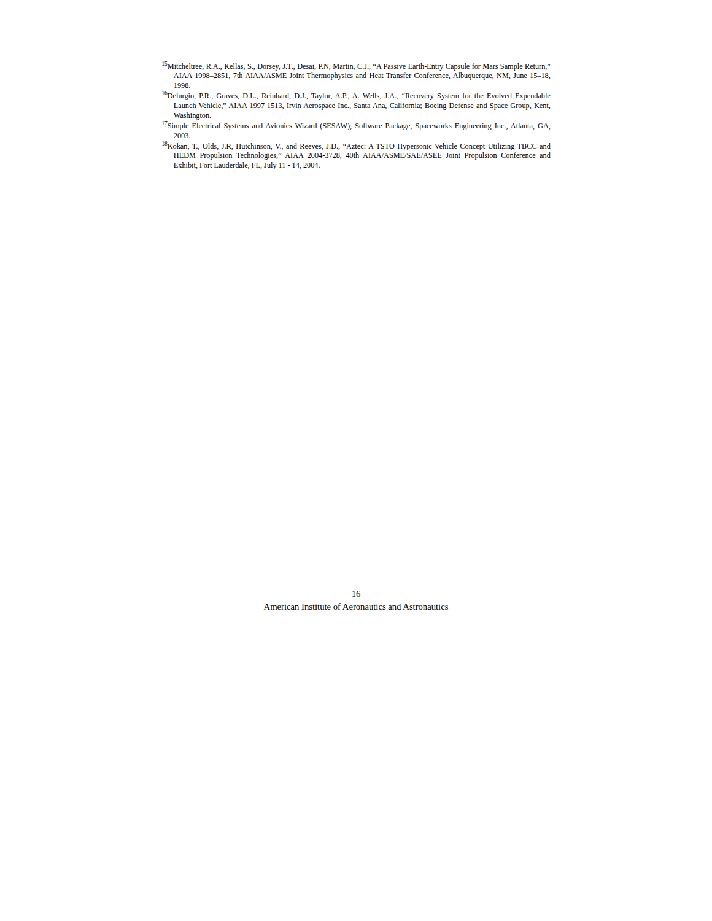15Mitcheltree, R.A., Kellas, S., Dorsey, J.T., Desai, P.N, Martin, C.J., “A Passive Earth-Entry Capsule for Mars Sample Return,” AIAA 1998–2851, 7th AIAA/ASME Joint Thermophysics and Heat Transfer Conference, Albuquerque, NM, June 15–18, 1998.
16Delurgio, P.R., Graves, D.L., Reinhard, D.J., Taylor, A.P., A. Wells, J.A., “Recovery System for the Evolved Expendable Launch Vehicle,” AIAA 1997-1513, Irvin Aerospace Inc., Santa Ana, California; Boeing Defense and Space Group, Kent, Washington.
17Simple Electrical Systems and Avionics Wizard (SESAW), Software Package, Spaceworks Engineering Inc., Atlanta, GA, 2003.
18Kokan, T., Olds, J.R, Hutchinson, V., and Reeves, J.D., “Aztec: A TSTO Hypersonic Vehicle Concept Utilizing TBCC and HEDM Propulsion Technologies,” AIAA 2004-3728, 40th AIAA/ASME/SAE/ASEE Joint Propulsion Conference and Exhibit, Fort Lauderdale, FL, July 11 - 14, 2004.
16
American Institute of Aeronautics and Astronautics